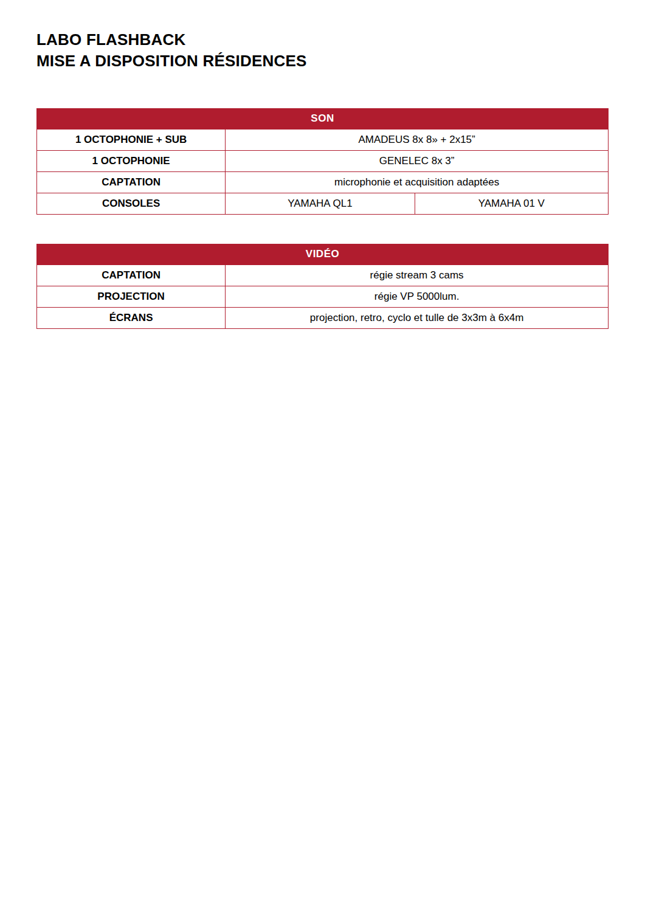LABO FLASHBACK
MISE A DISPOSITION RÉSIDENCES
SON
| 1 OCTOPHONIE + SUB | AMADEUS 8x 8» + 2x15” |
| 1 OCTOPHONIE | GENELEC 8x 3” |
| CAPTATION | microphonie et acquisition adaptées |
| CONSOLES | YAMAHA QL1 | YAMAHA 01 V |
VIDÉO
| CAPTATION | régie stream 3 cams |
| PROJECTION | régie VP 5000lum. |
| ÉCRANS | projection, retro, cyclo et tulle de 3x3m à 6x4m |